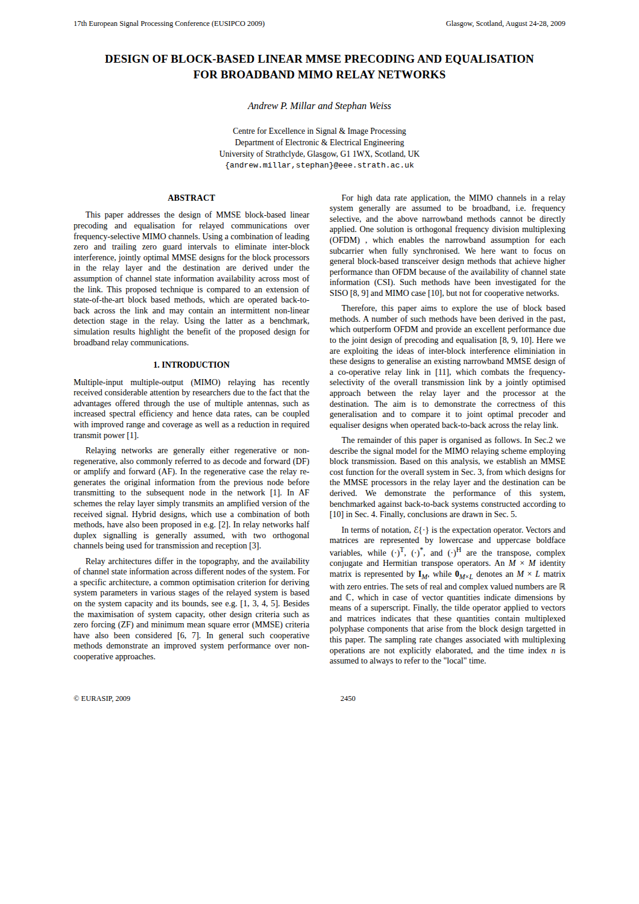17th European Signal Processing Conference (EUSIPCO 2009) Glasgow, Scotland, August 24-28, 2009
Design of Block-Based Linear MMSE Precoding and Equalisation
for Broadband MIMO Relay Networks
Andrew P. Millar and Stephan Weiss
Centre for Excellence in Signal & Image Processing
Department of Electronic & Electrical Engineering
University of Strathclyde, Glasgow, G1 1WX, Scotland, UK
{andrew.millar,stephan}@eee.strath.ac.uk
Abstract
This paper addresses the design of MMSE block-based linear precoding and equalisation for relayed communications over frequency-selective MIMO channels. Using a combination of leading zero and trailing zero guard intervals to eliminate inter-block interference, jointly optimal MMSE designs for the block processors in the relay layer and the destination are derived under the assumption of channel state information availability across most of the link. This proposed technique is compared to an extension of state-of-the-art block based methods, which are operated back-to-back across the link and may contain an intermittent non-linear detection stage in the relay. Using the latter as a benchmark, simulation results highlight the benefit of the proposed design for broadband relay communications.
1. Introduction
Multiple-input multiple-output (MIMO) relaying has recently received considerable attention by researchers due to the fact that the advantages offered through the use of multiple antennas, such as increased spectral efficiency and hence data rates, can be coupled with improved range and coverage as well as a reduction in required transmit power [1].
Relaying networks are generally either regenerative or non-regenerative, also commonly referred to as decode and forward (DF) or amplify and forward (AF). In the regenerative case the relay re-generates the original information from the previous node before transmitting to the subsequent node in the network [1]. In AF schemes the relay layer simply transmits an amplified version of the received signal. Hybrid designs, which use a combination of both methods, have also been proposed in e.g. [2]. In relay networks half duplex signalling is generally assumed, with two orthogonal channels being used for transmission and reception [3].
Relay architectures differ in the topography, and the availability of channel state information across different nodes of the system. For a specific architecture, a common optimisation criterion for deriving system parameters in various stages of the relayed system is based on the system capacity and its bounds, see e.g. [1, 3, 4, 5]. Besides the maximisation of system capacity, other design criteria such as zero forcing (ZF) and minimum mean square error (MMSE) criteria have also been considered [6, 7]. In general such cooperative methods demonstrate an improved system performance over non-cooperative approaches.
For high data rate application, the MIMO channels in a relay system generally are assumed to be broadband, i.e. frequency selective, and the above narrowband methods cannot be directly applied. One solution is orthogonal frequency division multiplexing (OFDM) , which enables the narrowband assumption for each subcarrier when fully synchronised. We here want to focus on general block-based transceiver design methods that achieve higher performance than OFDM because of the availability of channel state information (CSI). Such methods have been investigated for the SISO [8, 9] and MIMO case [10], but not for cooperative networks.
Therefore, this paper aims to explore the use of block based methods. A number of such methods have been derived in the past, which outperform OFDM and provide an excellent performance due to the joint design of precoding and equalisation [8, 9, 10]. Here we are exploiting the ideas of inter-block interference eliminiation in these designs to generalise an existing narrowband MMSE design of a co-operative relay link in [11], which combats the frequency-selectivity of the overall transmission link by a jointly optimised approach between the relay layer and the processor at the destination. The aim is to demonstrate the correctness of this generalisation and to compare it to joint optimal precoder and equaliser designs when operated back-to-back across the relay link.
The remainder of this paper is organised as follows. In Sec.2 we describe the signal model for the MIMO relaying scheme employing block transmission. Based on this analysis, we establish an MMSE cost function for the overall system in Sec. 3, from which designs for the MMSE processors in the relay layer and the destination can be derived. We demonstrate the performance of this system, benchmarked against back-to-back systems constructed according to [10] in Sec. 4. Finally, conclusions are drawn in Sec. 5.
In terms of notation, ℰ{·} is the expectation operator. Vectors and matrices are represented by lowercase and uppercase boldface variables, while (·)T, (·)*, and (·)H are the transpose, complex conjugate and Hermitian transpose operators. An M × M identity matrix is represented by IM, while 0M×L denotes an M × L matrix with zero entries. The sets of real and complex valued numbers are ℝ and ℂ, which in case of vector quantities indicate dimensions by means of a superscript. Finally, the tilde operator applied to vectors and matrices indicates that these quantities contain multiplexed polyphase components that arise from the block design targetted in this paper. The sampling rate changes associated with multiplexing operations are not explicitly elaborated, and the time index n is assumed to always to refer to the "local" time.
© EURASIP, 2009 2450